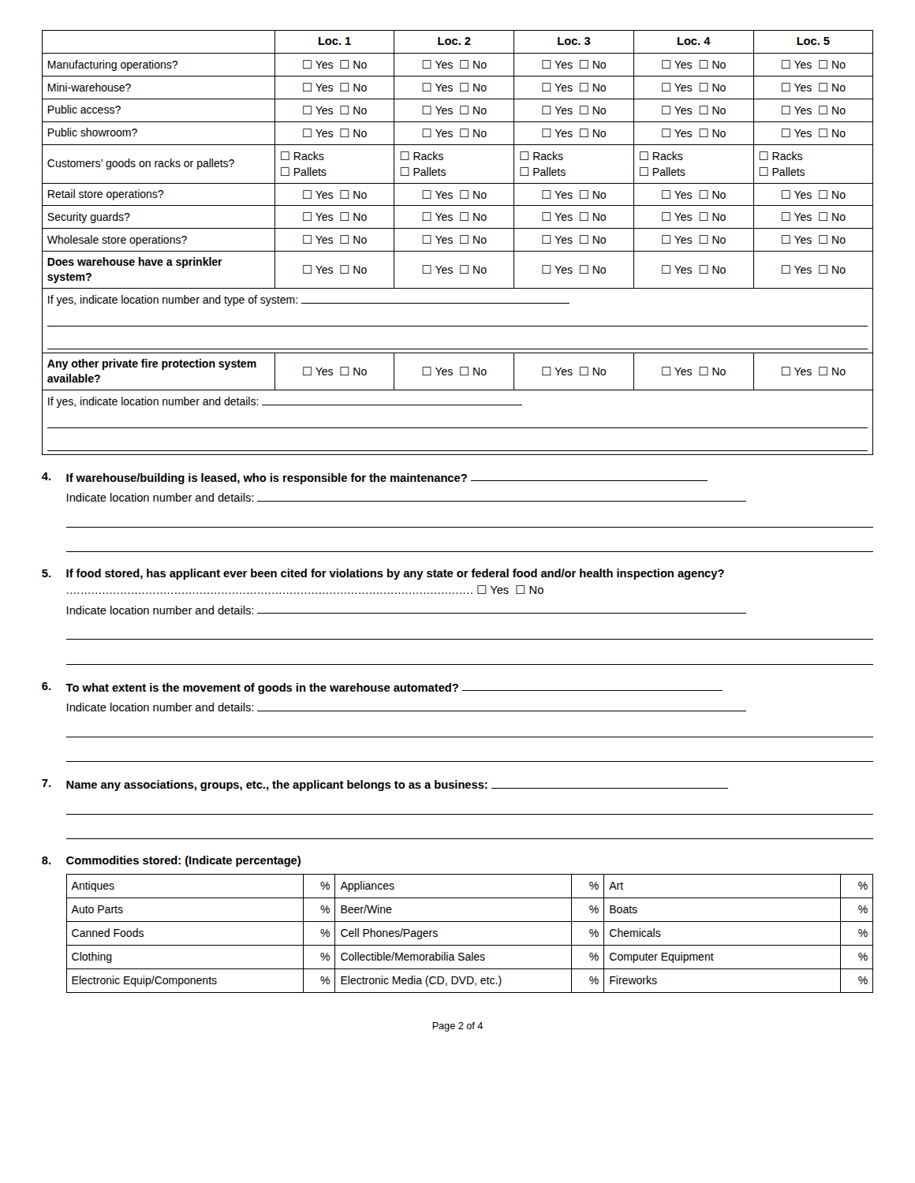| | Loc. 1 | Loc. 2 | Loc. 3 | Loc. 4 | Loc. 5 |
| --- | --- | --- | --- | --- | --- |
| Manufacturing operations? | ☐ Yes ☐ No | ☐ Yes ☐ No | ☐ Yes ☐ No | ☐ Yes ☐ No | ☐ Yes ☐ No |
| Mini-warehouse? | ☐ Yes ☐ No | ☐ Yes ☐ No | ☐ Yes ☐ No | ☐ Yes ☐ No | ☐ Yes ☐ No |
| Public access? | ☐ Yes ☐ No | ☐ Yes ☐ No | ☐ Yes ☐ No | ☐ Yes ☐ No | ☐ Yes ☐ No |
| Public showroom? | ☐ Yes ☐ No | ☐ Yes ☐ No | ☐ Yes ☐ No | ☐ Yes ☐ No | ☐ Yes ☐ No |
| Customers’ goods on racks or pallets? | ☐ Racks ☐ Pallets | ☐ Racks ☐ Pallets | ☐ Racks ☐ Pallets | ☐ Racks ☐ Pallets | ☐ Racks ☐ Pallets |
| Retail store operations? | ☐ Yes ☐ No | ☐ Yes ☐ No | ☐ Yes ☐ No | ☐ Yes ☐ No | ☐ Yes ☐ No |
| Security guards? | ☐ Yes ☐ No | ☐ Yes ☐ No | ☐ Yes ☐ No | ☐ Yes ☐ No | ☐ Yes ☐ No |
| Wholesale store operations? | ☐ Yes ☐ No | ☐ Yes ☐ No | ☐ Yes ☐ No | ☐ Yes ☐ No | ☐ Yes ☐ No |
| Does warehouse have a sprinkler system? | ☐ Yes ☐ No | ☐ Yes ☐ No | ☐ Yes ☐ No | ☐ Yes ☐ No | ☐ Yes ☐ No |
| If yes, indicate location number and type of system: |
| Any other private fire protection system available? | ☐ Yes ☐ No | ☐ Yes ☐ No | ☐ Yes ☐ No | ☐ Yes ☐ No | ☐ Yes ☐ No |
| If yes, indicate location number and details: |
4. If warehouse/building is leased, who is responsible for the maintenance?
Indicate location number and details:
5. If food stored, has applicant ever been cited for violations by any state or federal food and/or health inspection agency? ................................................................................................................. ☐ Yes ☐ No
Indicate location number and details:
6. To what extent is the movement of goods in the warehouse automated?
Indicate location number and details:
7. Name any associations, groups, etc., the applicant belongs to as a business:
8. Commodities stored: (Indicate percentage)
| Antiques | % | Appliances | % | Art | % |
| Auto Parts | % | Beer/Wine | % | Boats | % |
| Canned Foods | % | Cell Phones/Pagers | % | Chemicals | % |
| Clothing | % | Collectible/Memorabilia Sales | % | Computer Equipment | % |
| Electronic Equip/Components | % | Electronic Media (CD, DVD, etc.) | % | Fireworks | % |
Page 2 of 4